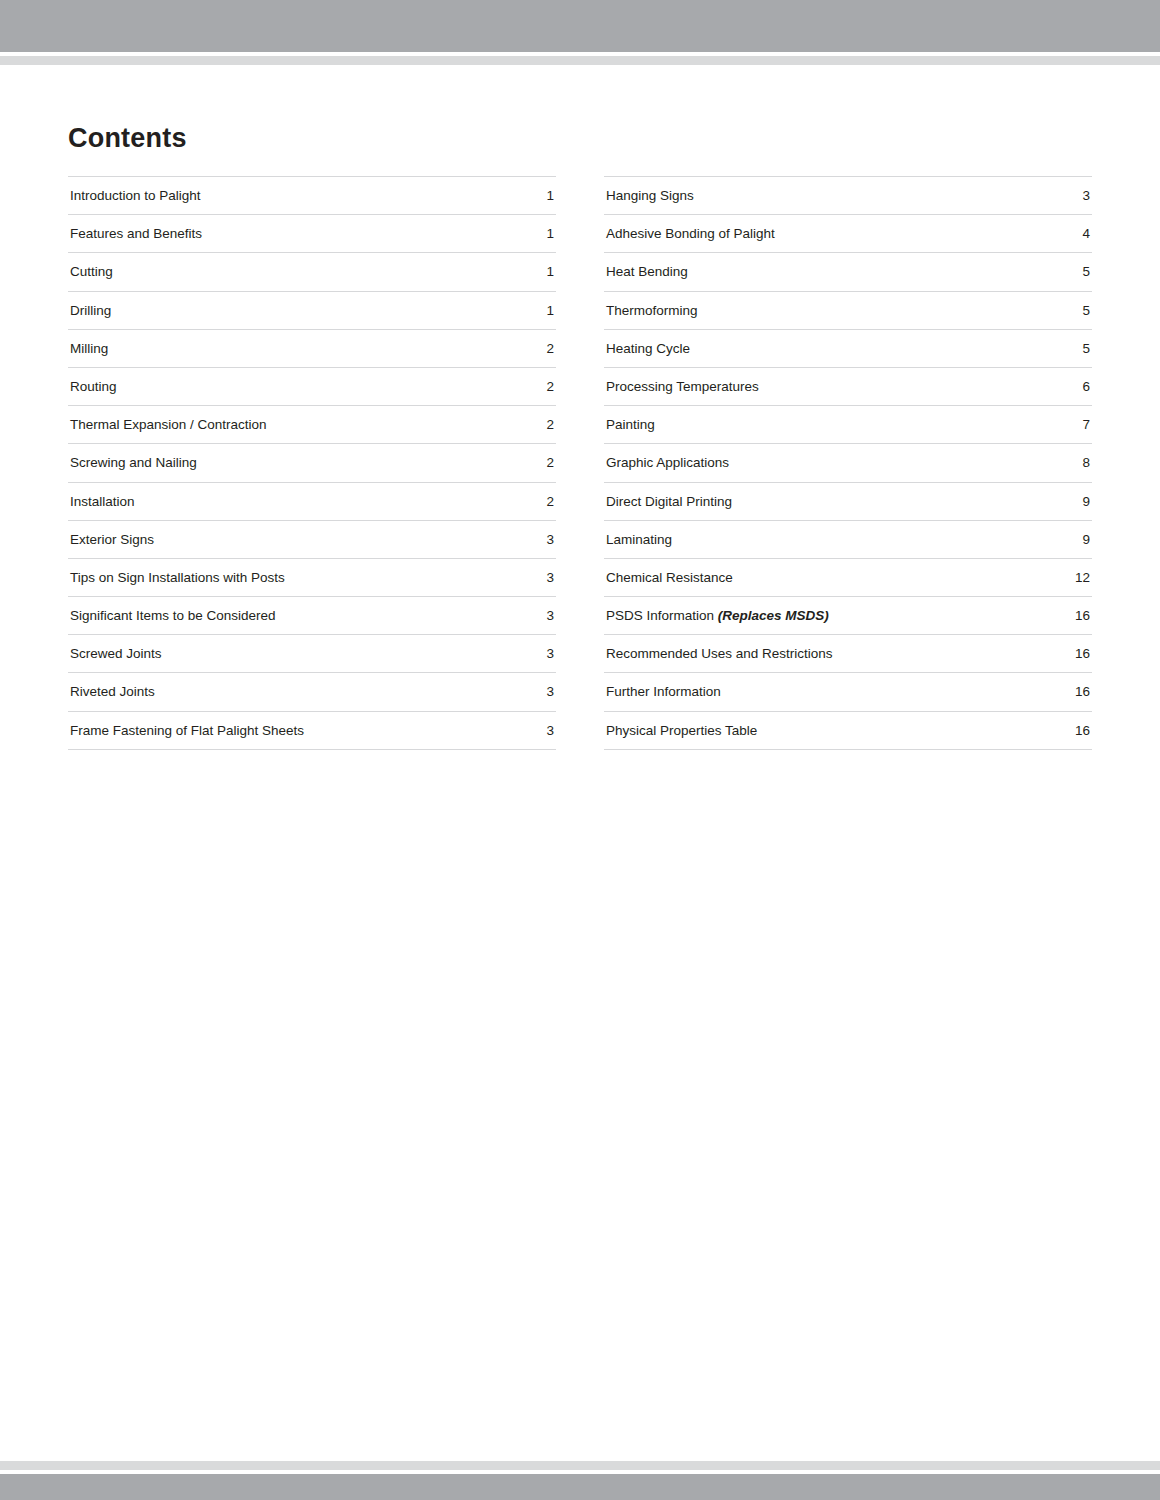Contents
Introduction to Palight 1
Features and Benefits 1
Cutting 1
Drilling 1
Milling 2
Routing 2
Thermal Expansion / Contraction 2
Screwing and Nailing 2
Installation 2
Exterior Signs 3
Tips on Sign Installations with Posts 3
Significant Items to be Considered 3
Screwed Joints 3
Riveted Joints 3
Frame Fastening of Flat Palight Sheets 3
Hanging Signs 3
Adhesive Bonding of Palight 4
Heat Bending 5
Thermoforming 5
Heating Cycle 5
Processing Temperatures 6
Painting 7
Graphic Applications 8
Direct Digital Printing 9
Laminating 9
Chemical Resistance 12
PSDS Information (Replaces MSDS) 16
Recommended Uses and Restrictions 16
Further Information 16
Physical Properties Table 16